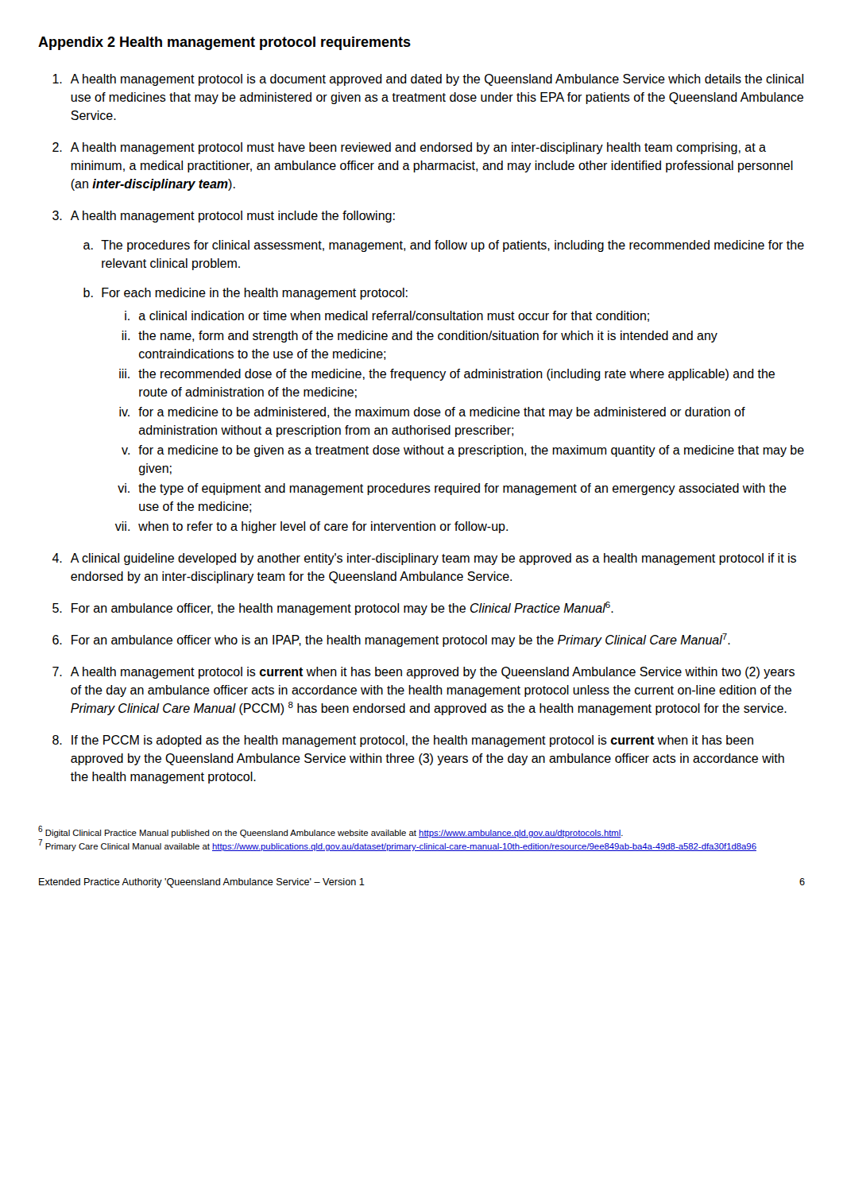Appendix 2 Health management protocol requirements
A health management protocol is a document approved and dated by the Queensland Ambulance Service which details the clinical use of medicines that may be administered or given as a treatment dose under this EPA for patients of the Queensland Ambulance Service.
A health management protocol must have been reviewed and endorsed by an inter-disciplinary health team comprising, at a minimum, a medical practitioner, an ambulance officer and a pharmacist, and may include other identified professional personnel (an inter-disciplinary team).
A health management protocol must include the following:
The procedures for clinical assessment, management, and follow up of patients, including the recommended medicine for the relevant clinical problem.
For each medicine in the health management protocol:
a clinical indication or time when medical referral/consultation must occur for that condition;
the name, form and strength of the medicine and the condition/situation for which it is intended and any contraindications to the use of the medicine;
the recommended dose of the medicine, the frequency of administration (including rate where applicable) and the route of administration of the medicine;
for a medicine to be administered, the maximum dose of a medicine that may be administered or duration of administration without a prescription from an authorised prescriber;
for a medicine to be given as a treatment dose without a prescription, the maximum quantity of a medicine that may be given;
the type of equipment and management procedures required for management of an emergency associated with the use of the medicine;
when to refer to a higher level of care for intervention or follow-up.
A clinical guideline developed by another entity's inter-disciplinary team may be approved as a health management protocol if it is endorsed by an inter-disciplinary team for the Queensland Ambulance Service.
For an ambulance officer, the health management protocol may be the Clinical Practice Manual6.
For an ambulance officer who is an IPAP, the health management protocol may be the Primary Clinical Care Manual7.
A health management protocol is current when it has been approved by the Queensland Ambulance Service within two (2) years of the day an ambulance officer acts in accordance with the health management protocol unless the current on-line edition of the Primary Clinical Care Manual (PCCM) 8 has been endorsed and approved as the a health management protocol for the service.
If the PCCM is adopted as the health management protocol, the health management protocol is current when it has been approved by the Queensland Ambulance Service within three (3) years of the day an ambulance officer acts in accordance with the health management protocol.
6 Digital Clinical Practice Manual published on the Queensland Ambulance website available at https://www.ambulance.qld.gov.au/dtprotocols.html.
7 Primary Care Clinical Manual available at https://www.publications.qld.gov.au/dataset/primary-clinical-care-manual-10th-edition/resource/9ee849ab-ba4a-49d8-a582-dfa30f1d8a96
Extended Practice Authority 'Queensland Ambulance Service' – Version 1 6